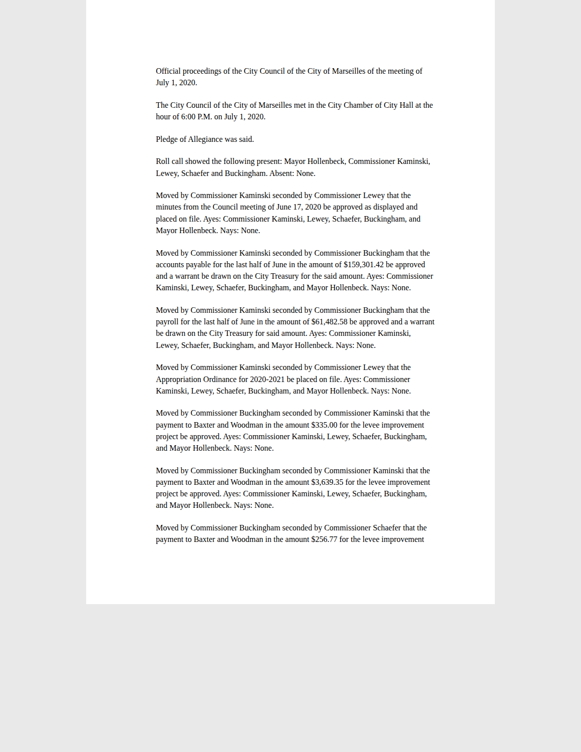Official proceedings of the City Council of the City of Marseilles of the meeting of July 1, 2020.
The City Council of the City of Marseilles met in the City Chamber of City Hall at the hour of 6:00 P.M. on July 1, 2020.
Pledge of Allegiance was said.
Roll call showed the following present: Mayor Hollenbeck, Commissioner Kaminski, Lewey, Schaefer and Buckingham. Absent: None.
Moved by Commissioner Kaminski seconded by Commissioner Lewey that the minutes from the Council meeting of June 17, 2020 be approved as displayed and placed on file. Ayes: Commissioner Kaminski, Lewey, Schaefer, Buckingham, and Mayor Hollenbeck. Nays: None.
Moved by Commissioner Kaminski seconded by Commissioner Buckingham that the accounts payable for the last half of June in the amount of $159,301.42 be approved and a warrant be drawn on the City Treasury for the said amount. Ayes: Commissioner Kaminski, Lewey, Schaefer, Buckingham, and Mayor Hollenbeck. Nays: None.
Moved by Commissioner Kaminski seconded by Commissioner Buckingham that the payroll for the last half of June in the amount of $61,482.58 be approved and a warrant be drawn on the City Treasury for said amount. Ayes: Commissioner Kaminski, Lewey, Schaefer, Buckingham, and Mayor Hollenbeck. Nays: None.
Moved by Commissioner Kaminski seconded by Commissioner Lewey that the Appropriation Ordinance for 2020-2021 be placed on file. Ayes: Commissioner Kaminski, Lewey, Schaefer, Buckingham, and Mayor Hollenbeck. Nays: None.
Moved by Commissioner Buckingham seconded by Commissioner Kaminski that the payment to Baxter and Woodman in the amount $335.00 for the levee improvement project be approved. Ayes: Commissioner Kaminski, Lewey, Schaefer, Buckingham, and Mayor Hollenbeck. Nays: None.
Moved by Commissioner Buckingham seconded by Commissioner Kaminski that the payment to Baxter and Woodman in the amount $3,639.35 for the levee improvement project be approved. Ayes: Commissioner Kaminski, Lewey, Schaefer, Buckingham, and Mayor Hollenbeck. Nays: None.
Moved by Commissioner Buckingham seconded by Commissioner Schaefer that the payment to Baxter and Woodman in the amount $256.77 for the levee improvement